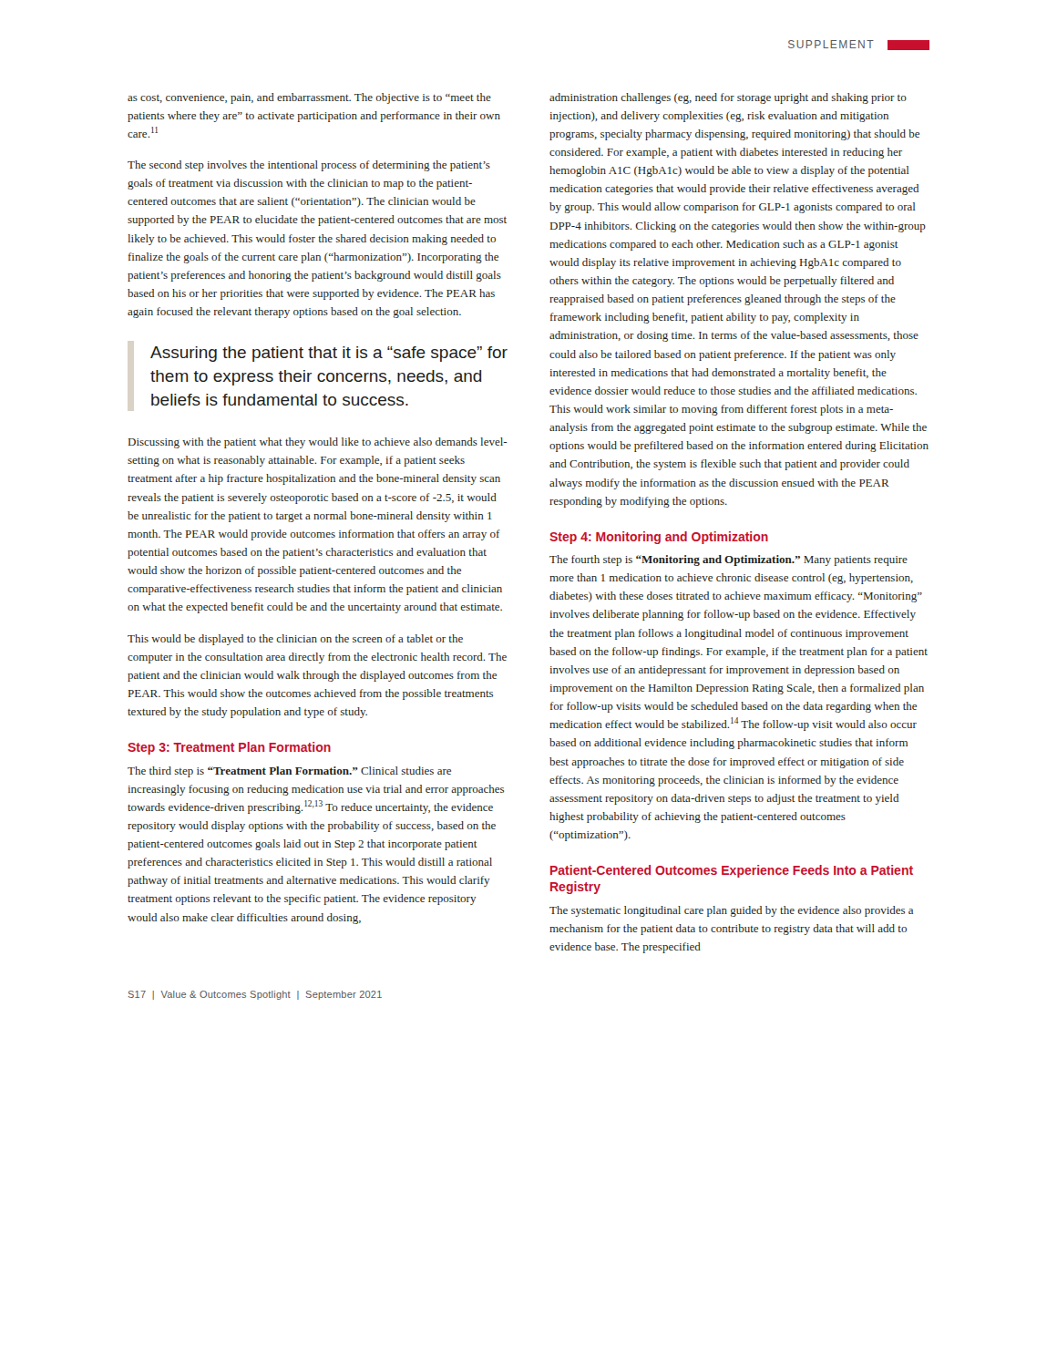Supplement
as cost, convenience, pain, and embarrassment. The objective is to “meet the patients where they are” to activate participation and performance in their own care.11
The second step involves the intentional process of determining the patient’s goals of treatment via discussion with the clinician to map to the patient-centered outcomes that are salient (“orientation”). The clinician would be supported by the PEAR to elucidate the patient-centered outcomes that are most likely to be achieved. This would foster the shared decision making needed to finalize the goals of the current care plan (“harmonization”). Incorporating the patient’s preferences and honoring the patient’s background would distill goals based on his or her priorities that were supported by evidence. The PEAR has again focused the relevant therapy options based on the goal selection.
Assuring the patient that it is a “safe space” for them to express their concerns, needs, and beliefs is fundamental to success.
Discussing with the patient what they would like to achieve also demands level-setting on what is reasonably attainable. For example, if a patient seeks treatment after a hip fracture hospitalization and the bone-mineral density scan reveals the patient is severely osteoporotic based on a t-score of -2.5, it would be unrealistic for the patient to target a normal bone-mineral density within 1 month. The PEAR would provide outcomes information that offers an array of potential outcomes based on the patient’s characteristics and evaluation that would show the horizon of possible patient-centered outcomes and the comparative-effectiveness research studies that inform the patient and clinician on what the expected benefit could be and the uncertainty around that estimate.
This would be displayed to the clinician on the screen of a tablet or the computer in the consultation area directly from the electronic health record. The patient and the clinician would walk through the displayed outcomes from the PEAR. This would show the outcomes achieved from the possible treatments textured by the study population and type of study.
Step 3: Treatment Plan Formation
The third step is “Treatment Plan Formation.” Clinical studies are increasingly focusing on reducing medication use via trial and error approaches towards evidence-driven prescribing.12,13 To reduce uncertainty, the evidence repository would display options with the probability of success, based on the patient-centered outcomes goals laid out in Step 2 that incorporate patient preferences and characteristics elicited in Step 1. This would distill a rational pathway of initial treatments and alternative medications. This would clarify treatment options relevant to the specific patient. The evidence repository would also make clear difficulties around dosing,
administration challenges (eg, need for storage upright and shaking prior to injection), and delivery complexities (eg, risk evaluation and mitigation programs, specialty pharmacy dispensing, required monitoring) that should be considered. For example, a patient with diabetes interested in reducing her hemoglobin A1C (HgbA1c) would be able to view a display of the potential medication categories that would provide their relative effectiveness averaged by group. This would allow comparison for GLP-1 agonists compared to oral DPP-4 inhibitors. Clicking on the categories would then show the within-group medications compared to each other. Medication such as a GLP-1 agonist would display its relative improvement in achieving HgbA1c compared to others within the category. The options would be perpetually filtered and reappraised based on patient preferences gleaned through the steps of the framework including benefit, patient ability to pay, complexity in administration, or dosing time. In terms of the value-based assessments, those could also be tailored based on patient preference. If the patient was only interested in medications that had demonstrated a mortality benefit, the evidence dossier would reduce to those studies and the affiliated medications. This would work similar to moving from different forest plots in a meta-analysis from the aggregated point estimate to the subgroup estimate. While the options would be prefiltered based on the information entered during Elicitation and Contribution, the system is flexible such that patient and provider could always modify the information as the discussion ensued with the PEAR responding by modifying the options.
Step 4: Monitoring and Optimization
The fourth step is “Monitoring and Optimization.” Many patients require more than 1 medication to achieve chronic disease control (eg, hypertension, diabetes) with these doses titrated to achieve maximum efficacy. “Monitoring” involves deliberate planning for follow-up based on the evidence. Effectively the treatment plan follows a longitudinal model of continuous improvement based on the follow-up findings. For example, if the treatment plan for a patient involves use of an antidepressant for improvement in depression based on improvement on the Hamilton Depression Rating Scale, then a formalized plan for follow-up visits would be scheduled based on the data regarding when the medication effect would be stabilized.14 The follow-up visit would also occur based on additional evidence including pharmacokinetic studies that inform best approaches to titrate the dose for improved effect or mitigation of side effects. As monitoring proceeds, the clinician is informed by the evidence assessment repository on data-driven steps to adjust the treatment to yield highest probability of achieving the patient-centered outcomes (“optimization”).
Patient-Centered Outcomes Experience Feeds Into a Patient Registry
The systematic longitudinal care plan guided by the evidence also provides a mechanism for the patient data to contribute to registry data that will add to evidence base. The prespecified
S17 | Value & Outcomes Spotlight | September 2021